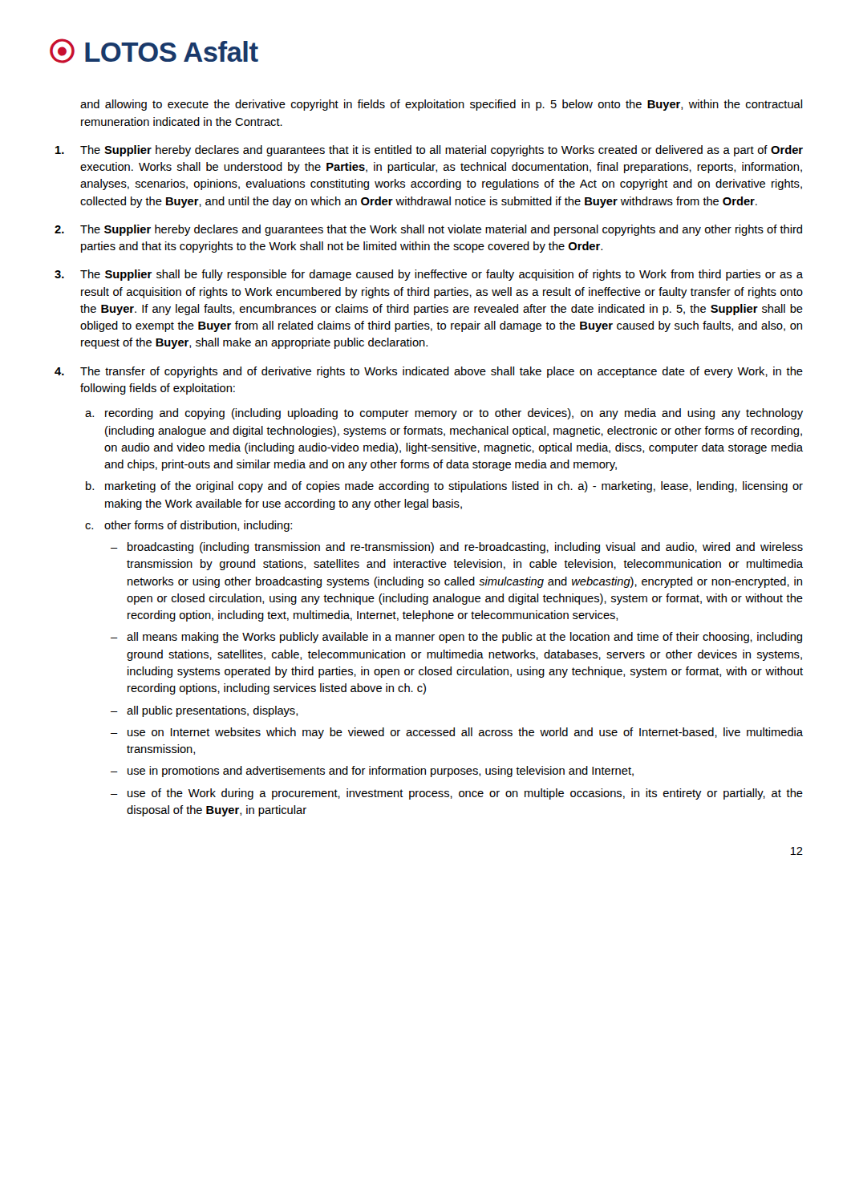⦿ LOTOS Asfalt
and allowing to execute the derivative copyright in fields of exploitation specified in p. 5 below onto the Buyer, within the contractual remuneration indicated in the Contract.
The Supplier hereby declares and guarantees that it is entitled to all material copyrights to Works created or delivered as a part of Order execution. Works shall be understood by the Parties, in particular, as technical documentation, final preparations, reports, information, analyses, scenarios, opinions, evaluations constituting works according to regulations of the Act on copyright and on derivative rights, collected by the Buyer, and until the day on which an Order withdrawal notice is submitted if the Buyer withdraws from the Order.
The Supplier hereby declares and guarantees that the Work shall not violate material and personal copyrights and any other rights of third parties and that its copyrights to the Work shall not be limited within the scope covered by the Order.
The Supplier shall be fully responsible for damage caused by ineffective or faulty acquisition of rights to Work from third parties or as a result of acquisition of rights to Work encumbered by rights of third parties, as well as a result of ineffective or faulty transfer of rights onto the Buyer. If any legal faults, encumbrances or claims of third parties are revealed after the date indicated in p. 5, the Supplier shall be obliged to exempt the Buyer from all related claims of third parties, to repair all damage to the Buyer caused by such faults, and also, on request of the Buyer, shall make an appropriate public declaration.
The transfer of copyrights and of derivative rights to Works indicated above shall take place on acceptance date of every Work, in the following fields of exploitation:
recording and copying (including uploading to computer memory or to other devices), on any media and using any technology (including analogue and digital technologies), systems or formats, mechanical optical, magnetic, electronic or other forms of recording, on audio and video media (including audio-video media), light-sensitive, magnetic, optical media, discs, computer data storage media and chips, print-outs and similar media and on any other forms of data storage media and memory,
marketing of the original copy and of copies made according to stipulations listed in ch. a) - marketing, lease, lending, licensing or making the Work available for use according to any other legal basis,
other forms of distribution, including:
broadcasting (including transmission and re-transmission) and re-broadcasting, including visual and audio, wired and wireless transmission by ground stations, satellites and interactive television, in cable television, telecommunication or multimedia networks or using other broadcasting systems (including so called simulcasting and webcasting), encrypted or non-encrypted, in open or closed circulation, using any technique (including analogue and digital techniques), system or format, with or without the recording option, including text, multimedia, Internet, telephone or telecommunication services,
all means making the Works publicly available in a manner open to the public at the location and time of their choosing, including ground stations, satellites, cable, telecommunication or multimedia networks, databases, servers or other devices in systems, including systems operated by third parties, in open or closed circulation, using any technique, system or format, with or without recording options, including services listed above in ch. c)
all public presentations, displays,
use on Internet websites which may be viewed or accessed all across the world and use of Internet-based, live multimedia transmission,
use in promotions and advertisements and for information purposes, using television and Internet,
use of the Work during a procurement, investment process, once or on multiple occasions, in its entirety or partially, at the disposal of the Buyer, in particular
12